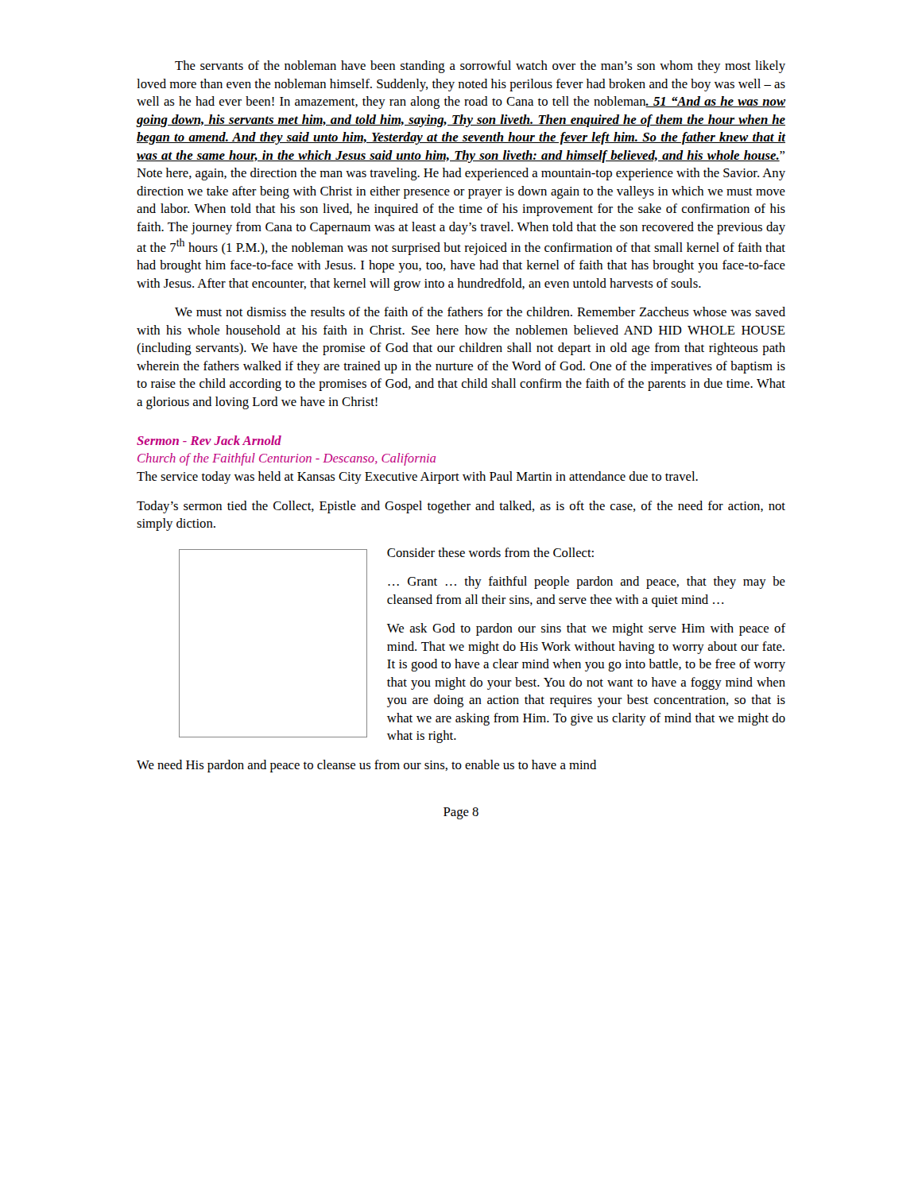The servants of the nobleman have been standing a sorrowful watch over the man’s son whom they most likely loved more than even the nobleman himself. Suddenly, they noted his perilous fever had broken and the boy was well – as well as he had ever been! In amazement, they ran along the road to Cana to tell the nobleman. 51 “And as he was now going down, his servants met him, and told him, saying, Thy son liveth. Then enquired he of them the hour when he began to amend. And they said unto him, Yesterday at the seventh hour the fever left him. So the father knew that it was at the same hour, in the which Jesus said unto him, Thy son liveth: and himself believed, and his whole house.” Note here, again, the direction the man was traveling. He had experienced a mountain-top experience with the Savior. Any direction we take after being with Christ in either presence or prayer is down again to the valleys in which we must move and labor. When told that his son lived, he inquired of the time of his improvement for the sake of confirmation of his faith. The journey from Cana to Capernaum was at least a day’s travel. When told that the son recovered the previous day at the 7th hours (1 P.M.), the nobleman was not surprised but rejoiced in the confirmation of that small kernel of faith that had brought him face-to-face with Jesus. I hope you, too, have had that kernel of faith that has brought you face-to-face with Jesus. After that encounter, that kernel will grow into a hundredfold, an even untold harvests of souls.
We must not dismiss the results of the faith of the fathers for the children. Remember Zaccheus whose was saved with his whole household at his faith in Christ. See here how the noblemen believed AND HID WHOLE HOUSE (including servants). We have the promise of God that our children shall not depart in old age from that righteous path wherein the fathers walked if they are trained up in the nurture of the Word of God. One of the imperatives of baptism is to raise the child according to the promises of God, and that child shall confirm the faith of the parents in due time. What a glorious and loving Lord we have in Christ!
Sermon - Rev Jack Arnold
Church of the Faithful Centurion - Descanso, California
The service today was held at Kansas City Executive Airport with Paul Martin in attendance due to travel.
Today’s sermon tied the Collect, Epistle and Gospel together and talked, as is oft the case, of the need for action, not simply diction.
Consider these words from the Collect:
… Grant … thy faithful people pardon and peace, that they may be cleansed from all their sins, and serve thee with a quiet mind …
We ask God to pardon our sins that we might serve Him with peace of mind. That we might do His Work without having to worry about our fate. It is good to have a clear mind when you go into battle, to be free of worry that you might do your best. You do not want to have a foggy mind when you are doing an action that requires your best concentration, so that is what we are asking from Him. To give us clarity of mind that we might do what is right.
We need His pardon and peace to cleanse us from our sins, to enable us to have a mind
Page 8